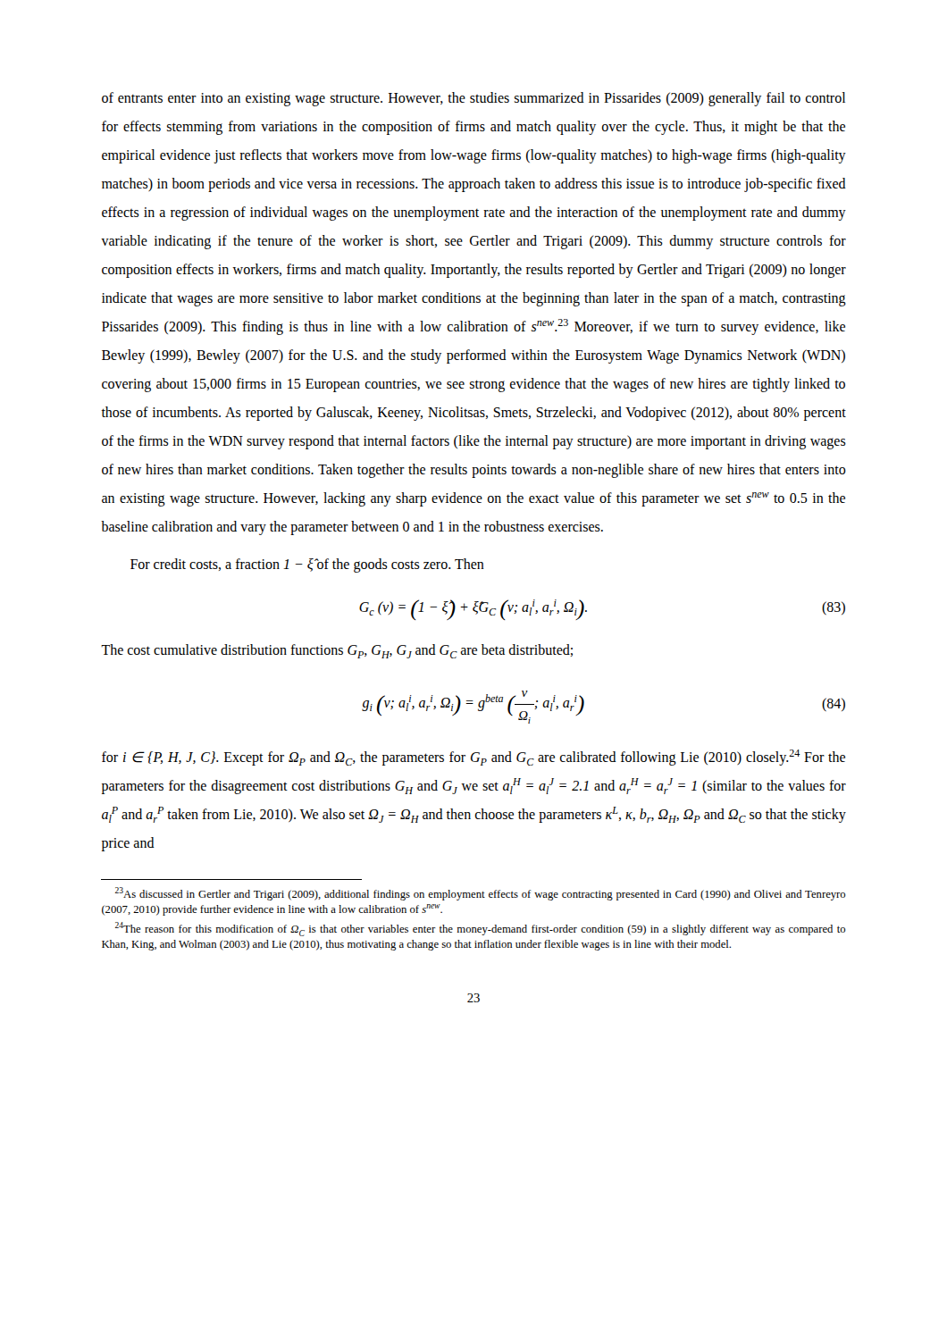of entrants enter into an existing wage structure. However, the studies summarized in Pissarides (2009) generally fail to control for effects stemming from variations in the composition of firms and match quality over the cycle. Thus, it might be that the empirical evidence just reflects that workers move from low-wage firms (low-quality matches) to high-wage firms (high-quality matches) in boom periods and vice versa in recessions. The approach taken to address this issue is to introduce job-specific fixed effects in a regression of individual wages on the unemployment rate and the interaction of the unemployment rate and dummy variable indicating if the tenure of the worker is short, see Gertler and Trigari (2009). This dummy structure controls for composition effects in workers, firms and match quality. Importantly, the results reported by Gertler and Trigari (2009) no longer indicate that wages are more sensitive to labor market conditions at the beginning than later in the span of a match, contrasting Pissarides (2009). This finding is thus in line with a low calibration of snew.23 Moreover, if we turn to survey evidence, like Bewley (1999), Bewley (2007) for the U.S. and the study performed within the Eurosystem Wage Dynamics Network (WDN) covering about 15,000 firms in 15 European countries, we see strong evidence that the wages of new hires are tightly linked to those of incumbents. As reported by Galuscak, Keeney, Nicolitsas, Smets, Strzelecki, and Vodopivec (2012), about 80% percent of the firms in the WDN survey respond that internal factors (like the internal pay structure) are more important in driving wages of new hires than market conditions. Taken together the results points towards a non-neglible share of new hires that enters into an existing wage structure. However, lacking any sharp evidence on the exact value of this parameter we set snew to 0.5 in the baseline calibration and vary the parameter between 0 and 1 in the robustness exercises.
For credit costs, a fraction 1 − ξ̂ of the goods costs zero. Then
Gc (v) = (1 − ξ̂) + ξ̂GC (v; ali, ari, Ωi). (83)
The cost cumulative distribution functions GP, GH, GJ and GC are beta distributed;
gi (v; ali, ari, Ωi) = gbeta (vΩi; ali, ari) (84)
for i ∈ {P, H, J, C}. Except for ΩP and ΩC, the parameters for GP and GC are calibrated following Lie (2010) closely.24 For the parameters for the disagreement cost distributions GH and GJ we set alH = alJ = 2.1 and arH = arJ = 1 (similar to the values for alP and arP taken from Lie, 2010). We also set ΩJ = ΩH and then choose the parameters κL, κ, br, ΩH, ΩP and ΩC so that the sticky price and
23As discussed in Gertler and Trigari (2009), additional findings on employment effects of wage contracting presented in Card (1990) and Olivei and Tenreyro (2007, 2010) provide further evidence in line with a low calibration of snew.
24The reason for this modification of ΩC is that other variables enter the money-demand first-order condition (59) in a slightly different way as compared to Khan, King, and Wolman (2003) and Lie (2010), thus motivating a change so that inflation under flexible wages is in line with their model.
23